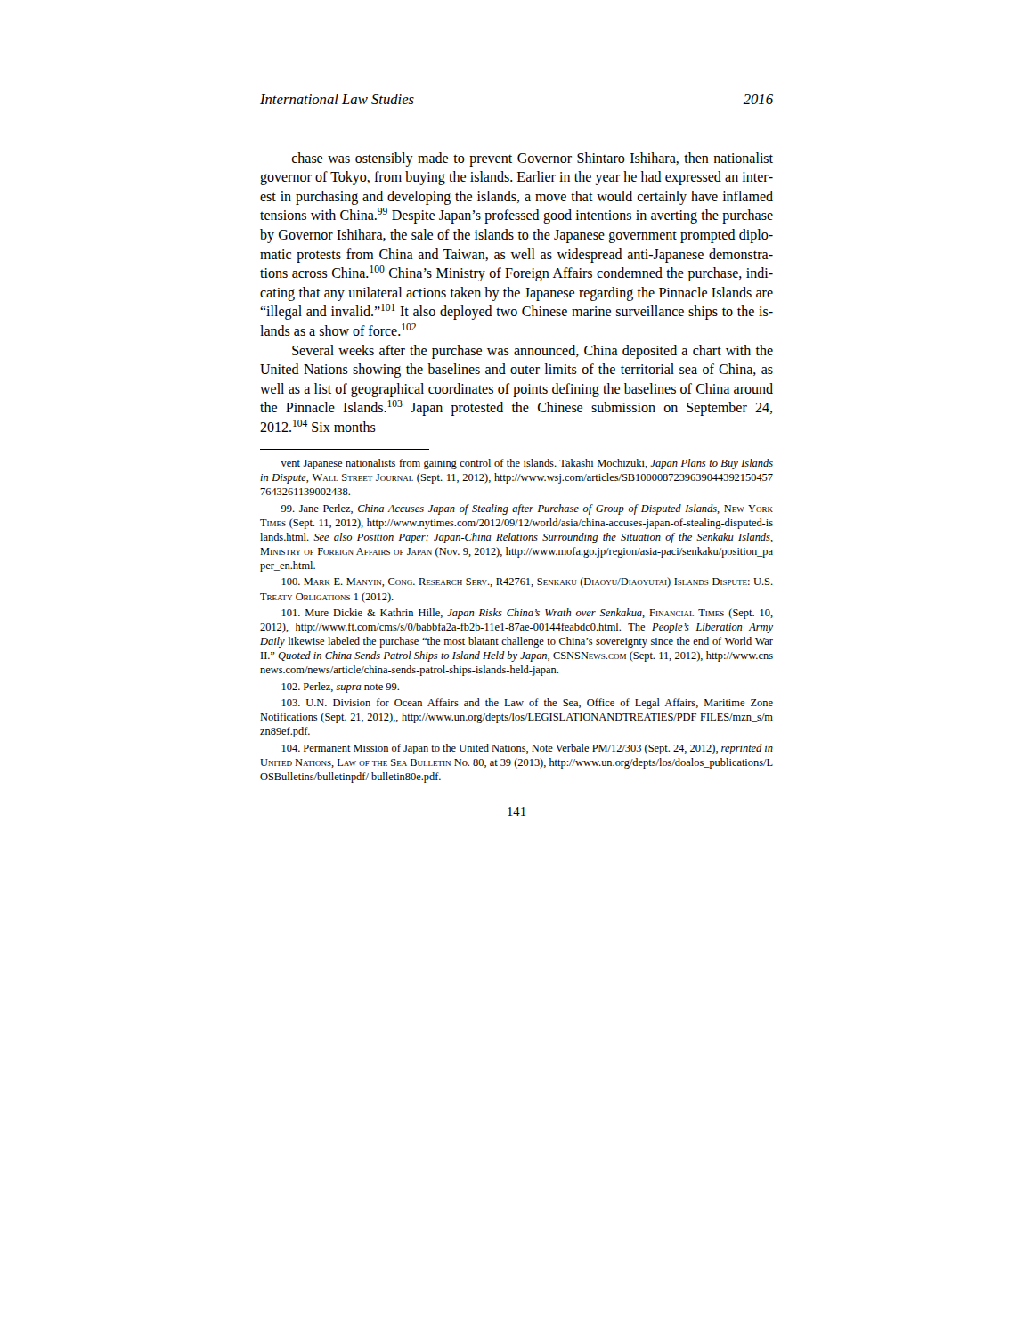International Law Studies 2016
chase was ostensibly made to prevent Governor Shintaro Ishihara, then nationalist governor of Tokyo, from buying the islands. Earlier in the year he had expressed an interest in purchasing and developing the islands, a move that would certainly have inflamed tensions with China.99 Despite Japan’s professed good intentions in averting the purchase by Governor Ishihara, the sale of the islands to the Japanese government prompted diplomatic protests from China and Taiwan, as well as widespread anti-Japanese demonstrations across China.100 China’s Ministry of Foreign Affairs condemned the purchase, indicating that any unilateral actions taken by the Japanese regarding the Pinnacle Islands are “illegal and invalid.”101 It also deployed two Chinese marine surveillance ships to the islands as a show of force.102
Several weeks after the purchase was announced, China deposited a chart with the United Nations showing the baselines and outer limits of the territorial sea of China, as well as a list of geographical coordinates of points defining the baselines of China around the Pinnacle Islands.103 Japan protested the Chinese submission on September 24, 2012.104 Six months
vent Japanese nationalists from gaining control of the islands. Takashi Mochizuki, Japan Plans to Buy Islands in Dispute, Wall Street Journal (Sept. 11, 2012), http://www.wsj.com/articles/SB10000872396390443921504577643261139002438.
99. Jane Perlez, China Accuses Japan of Stealing after Purchase of Group of Disputed Islands, New York Times (Sept. 11, 2012), http://www.nytimes.com/2012/09/12/world/asia/china-accuses-japan-of-stealing-disputed-islands.html. See also Position Paper: Japan-China Relations Surrounding the Situation of the Senkaku Islands, Ministry of Foreign Affairs of Japan (Nov. 9, 2012), http://www.mofa.go.jp/region/asia-paci/senkaku/position_paper_en.html.
100. Mark E. Manyin, Cong. Research Serv., R42761, Senkaku (Diaoyu/Diaoyutai) Islands Dispute: U.S. Treaty Obligations 1 (2012).
101. Mure Dickie & Kathrin Hille, Japan Risks China’s Wrath over Senkakua, Financial Times (Sept. 10, 2012), http://www.ft.com/cms/s/0/babbfa2a-fb2b-11e1-87ae-00144feabdc0.html. The People’s Liberation Army Daily likewise labeled the purchase “the most blatant challenge to China’s sovereignty since the end of World War II.” Quoted in China Sends Patrol Ships to Island Held by Japan, CSNSNews.com (Sept. 11, 2012), http://www.cnsnews.com/news/article/china-sends-patrol-ships-islands-held-japan.
102. Perlez, supra note 99.
103. U.N. Division for Ocean Affairs and the Law of the Sea, Office of Legal Affairs, Maritime Zone Notifications (Sept. 21, 2012),, http://www.un.org/depts/los/LEGISLATIONANDTREATIES/PDF FILES/mzn_s/mzn89ef.pdf.
104. Permanent Mission of Japan to the United Nations, Note Verbale PM/12/303 (Sept. 24, 2012), reprinted in United Nations, Law of the Sea Bulletin No. 80, at 39 (2013), http://www.un.org/depts/los/doalos_publications/LOSBulletins/bulletinpdf/ bulletin80e.pdf.
141